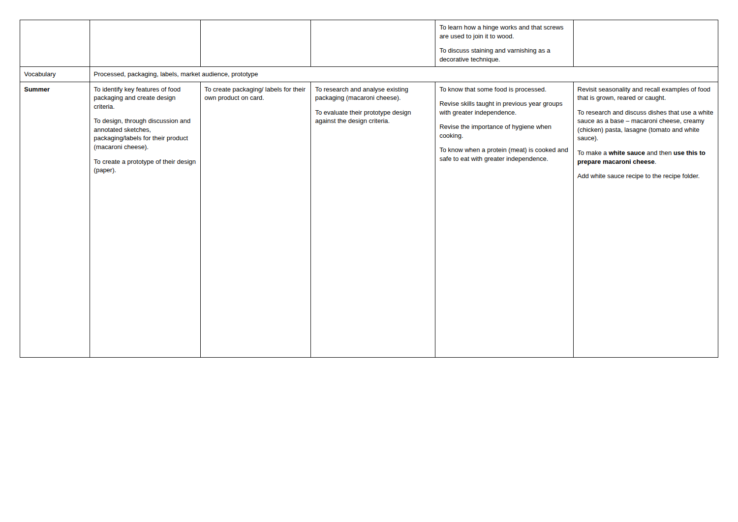| | | | | To learn how a hinge works and that screws are used to join it to wood. To discuss staining and varnishing as a decorative technique. | |
| Vocabulary | Processed, packaging, labels, market audience, prototype |
| Summer | To identify key features of food packaging and create design criteria. To design, through discussion and annotated sketches, packaging/labels for their product (macaroni cheese). To create a prototype of their design (paper). | To create packaging/ labels for their own product on card. | To research and analyse existing packaging (macaroni cheese). To evaluate their prototype design against the design criteria. | To know that some food is processed. Revise skills taught in previous year groups with greater independence. Revise the importance of hygiene when cooking. To know when a protein (meat) is cooked and safe to eat with greater independence. | Revisit seasonality and recall examples of food that is grown, reared or caught. To research and discuss dishes that use a white sauce as a base – macaroni cheese, creamy (chicken) pasta, lasagne (tomato and white sauce). To make a white sauce and then use this to prepare macaroni cheese . Add white sauce recipe to the recipe folder. |